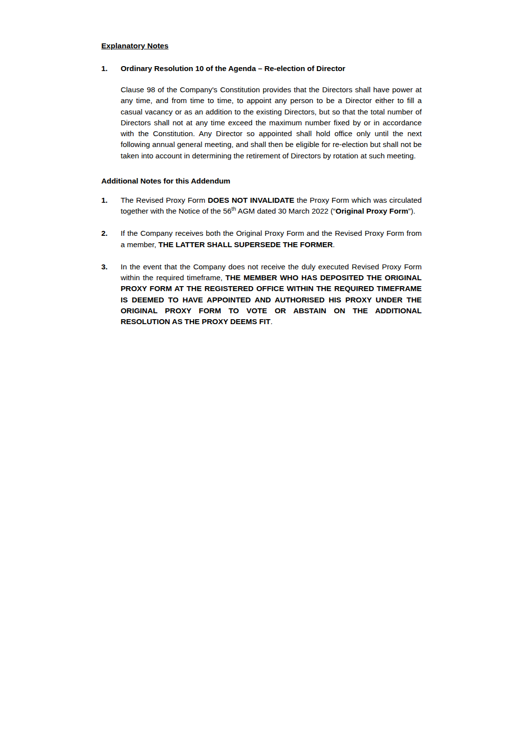Explanatory Notes
1. Ordinary Resolution 10 of the Agenda – Re-election of Director
Clause 98 of the Company's Constitution provides that the Directors shall have power at any time, and from time to time, to appoint any person to be a Director either to fill a casual vacancy or as an addition to the existing Directors, but so that the total number of Directors shall not at any time exceed the maximum number fixed by or in accordance with the Constitution. Any Director so appointed shall hold office only until the next following annual general meeting, and shall then be eligible for re-election but shall not be taken into account in determining the retirement of Directors by rotation at such meeting.
Additional Notes for this Addendum
1. The Revised Proxy Form DOES NOT INVALIDATE the Proxy Form which was circulated together with the Notice of the 56th AGM dated 30 March 2022 (“Original Proxy Form”).
2. If the Company receives both the Original Proxy Form and the Revised Proxy Form from a member, THE LATTER SHALL SUPERSEDE THE FORMER.
3. In the event that the Company does not receive the duly executed Revised Proxy Form within the required timeframe, THE MEMBER WHO HAS DEPOSITED THE ORIGINAL PROXY FORM AT THE REGISTERED OFFICE WITHIN THE REQUIRED TIMEFRAME IS DEEMED TO HAVE APPOINTED AND AUTHORISED HIS PROXY UNDER THE ORIGINAL PROXY FORM TO VOTE OR ABSTAIN ON THE ADDITIONAL RESOLUTION AS THE PROXY DEEMS FIT.